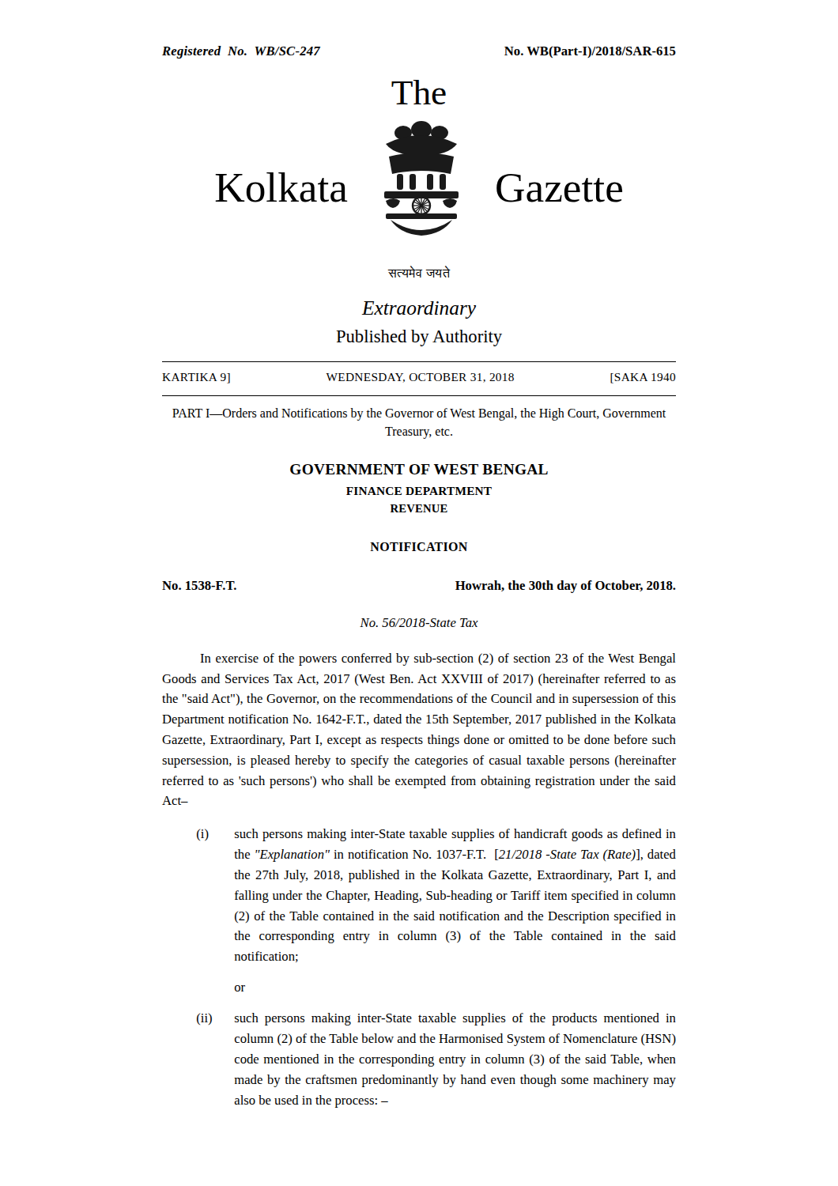Registered No. WB/SC-247
No. WB(Part-I)/2018/SAR-615
The
Kolkata
Gazette
सत्यमेव जयते
Extraordinary
Published by Authority
KARTIKA 9]
WEDNESDAY, OCTOBER 31, 2018
[SAKA 1940
PART I—Orders and Notifications by the Governor of West Bengal, the High Court, Government Treasury, etc.
GOVERNMENT OF WEST BENGAL
FINANCE DEPARTMENT
REVENUE
NOTIFICATION
No. 1538-F.T.
Howrah, the 30th day of October, 2018.
No. 56/2018-State Tax
In exercise of the powers conferred by sub-section (2) of section 23 of the West Bengal Goods and Services Tax Act, 2017 (West Ben. Act XXVIII of 2017) (hereinafter referred to as the "said Act"), the Governor, on the recommendations of the Council and in supersession of this Department notification No. 1642-F.T., dated the 15th September, 2017 published in the Kolkata Gazette, Extraordinary, Part I, except as respects things done or omitted to be done before such supersession, is pleased hereby to specify the categories of casual taxable persons (hereinafter referred to as 'such persons') who shall be exempted from obtaining registration under the said Act–
(i) such persons making inter-State taxable supplies of handicraft goods as defined in the "Explanation" in notification No. 1037-F.T. [21/2018 -State Tax (Rate)], dated the 27th July, 2018, published in the Kolkata Gazette, Extraordinary, Part I, and falling under the Chapter, Heading, Sub-heading or Tariff item specified in column (2) of the Table contained in the said notification and the Description specified in the corresponding entry in column (3) of the Table contained in the said notification;
or
(ii) such persons making inter-State taxable supplies of the products mentioned in column (2) of the Table below and the Harmonised System of Nomenclature (HSN) code mentioned in the corresponding entry in column (3) of the said Table, when made by the craftsmen predominantly by hand even though some machinery may also be used in the process: –